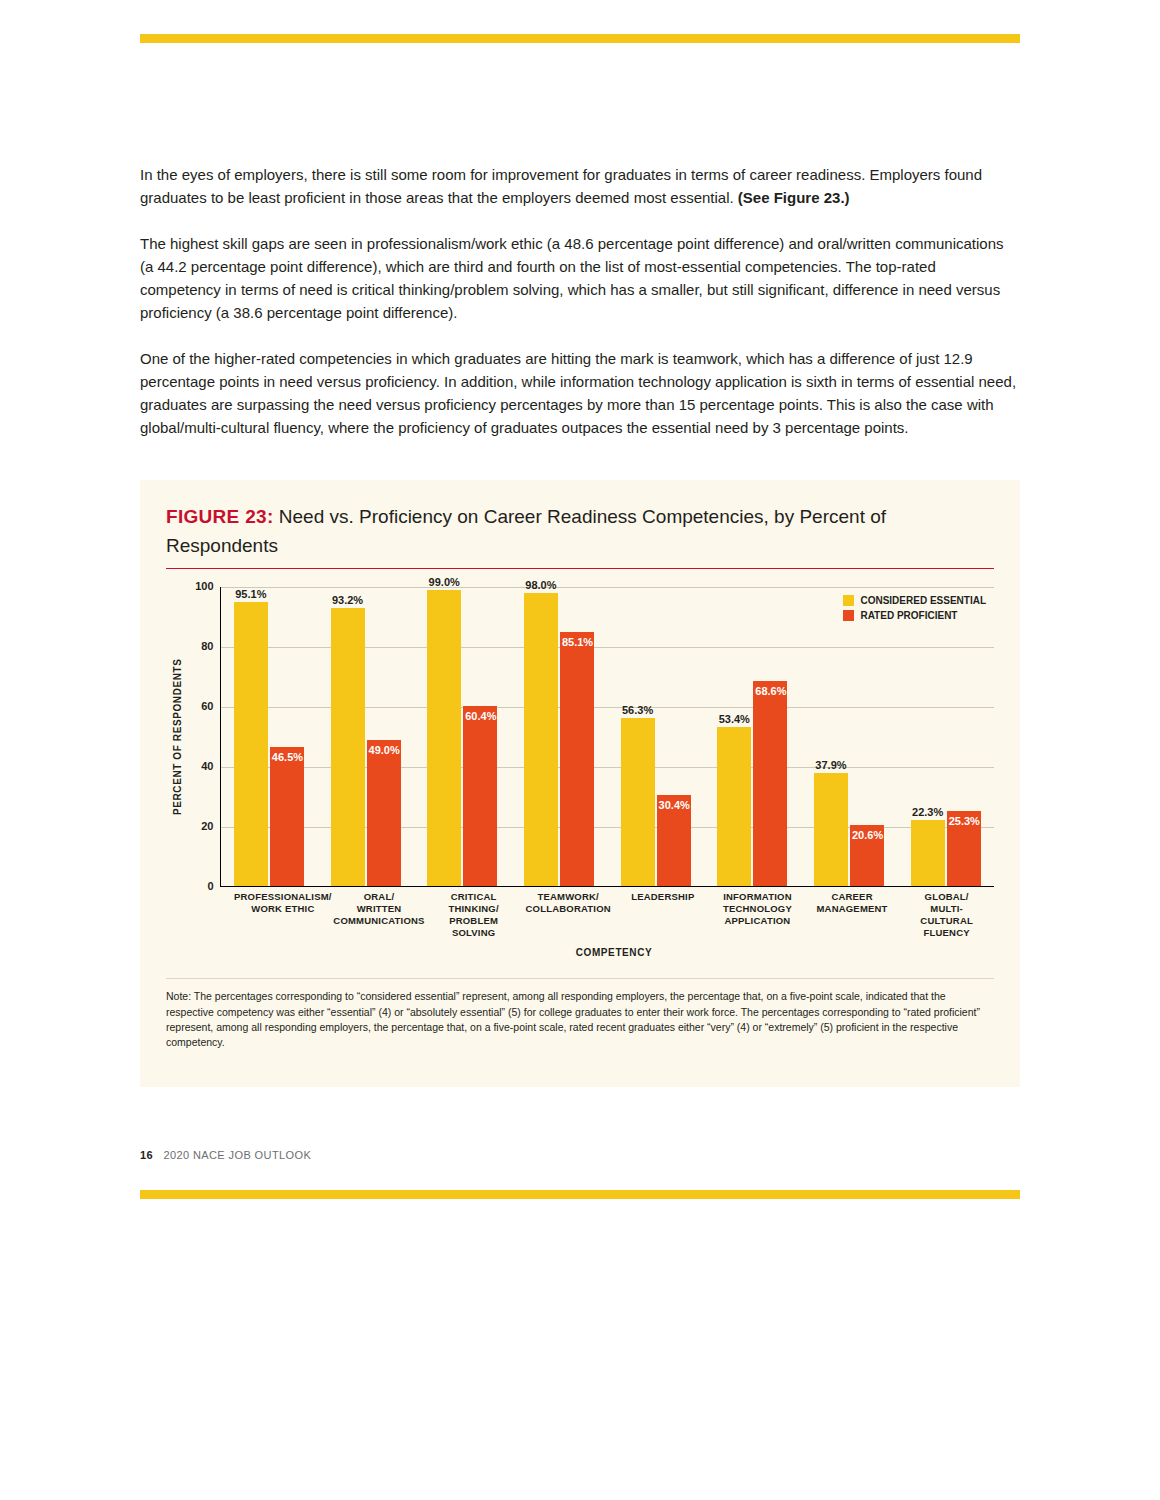In the eyes of employers, there is still some room for improvement for graduates in terms of career readiness. Employers found graduates to be least proficient in those areas that the employers deemed most essential. (See Figure 23.)
The highest skill gaps are seen in professionalism/work ethic (a 48.6 percentage point difference) and oral/written communications (a 44.2 percentage point difference), which are third and fourth on the list of most-essential competencies. The top-rated competency in terms of need is critical thinking/problem solving, which has a smaller, but still significant, difference in need versus proficiency (a 38.6 percentage point difference).
One of the higher-rated competencies in which graduates are hitting the mark is teamwork, which has a difference of just 12.9 percentage points in need versus proficiency. In addition, while information technology application is sixth in terms of essential need, graduates are surpassing the need versus proficiency percentages by more than 15 percentage points. This is also the case with global/multi-cultural fluency, where the proficiency of graduates outpaces the essential need by 3 percentage points.
FIGURE 23: Need vs. Proficiency on Career Readiness Competencies, by Percent of Respondents
PERCENT OF RESPONDENTS
100 80 60 40 20 0
CONSIDERED ESSENTIAL
RATED PROFICIENT
95.1%
46.5%
93.2%
49.0%
99.0%
60.4%
98.0%
85.1%
56.3%
30.4%
53.4%
68.6%
37.9%
20.6%
22.3%
25.3%
Professionalism/
Work Ethic
Oral/
Written
Communications
Critical
Thinking/
Problem
Solving
Teamwork/
Collaboration
Leadership
Information
Technology
Application
Career
Management
Global/
Multi-
cultural
Fluency
COMPETENCY
Note: The percentages corresponding to “considered essential” represent, among all responding employers, the percentage that, on a five-point scale, indicated that the respective competency was either “essential” (4) or “absolutely essential” (5) for college graduates to enter their work force. The percentages corresponding to “rated proficient” represent, among all responding employers, the percentage that, on a five-point scale, rated recent graduates either “very” (4) or “extremely” (5) proficient in the respective competency.
16 2020 NACE JOB OUTLOOK